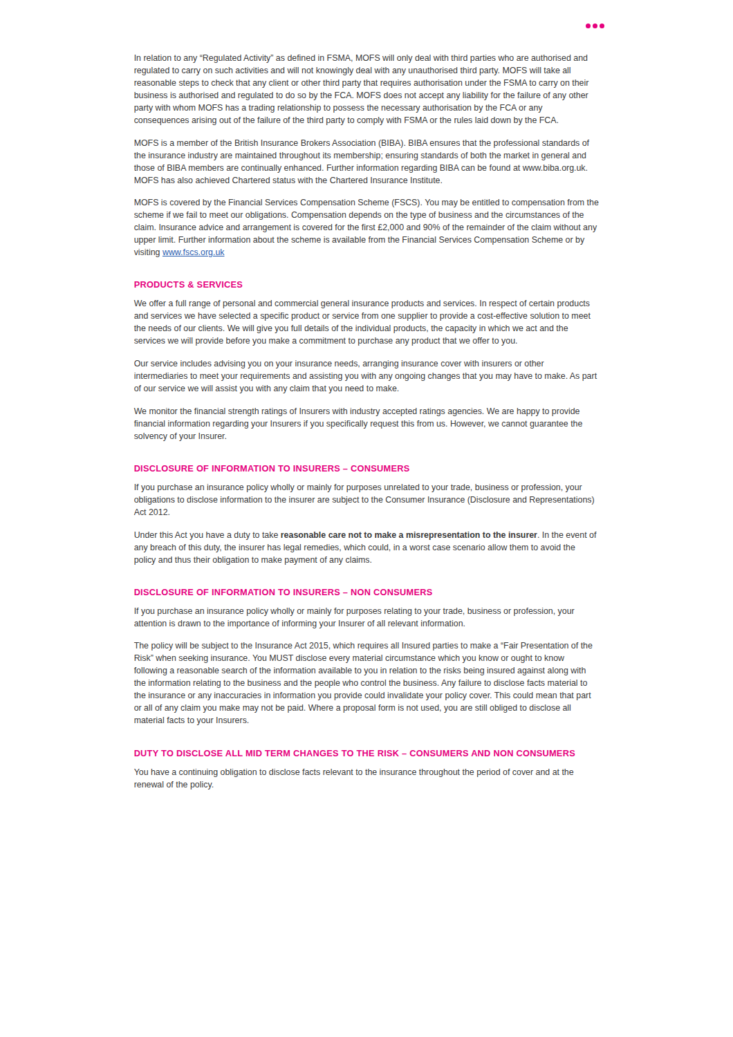In relation to any “Regulated Activity” as defined in FSMA, MOFS will only deal with third parties who are authorised and regulated to carry on such activities and will not knowingly deal with any unauthorised third party. MOFS will take all reasonable steps to check that any client or other third party that requires authorisation under the FSMA to carry on their business is authorised and regulated to do so by the FCA. MOFS does not accept any liability for the failure of any other party with whom MOFS has a trading relationship to possess the necessary authorisation by the FCA or any consequences arising out of the failure of the third party to comply with FSMA or the rules laid down by the FCA.
MOFS is a member of the British Insurance Brokers Association (BIBA). BIBA ensures that the professional standards of the insurance industry are maintained throughout its membership; ensuring standards of both the market in general and those of BIBA members are continually enhanced. Further information regarding BIBA can be found at www.biba.org.uk. MOFS has also achieved Chartered status with the Chartered Insurance Institute.
MOFS is covered by the Financial Services Compensation Scheme (FSCS). You may be entitled to compensation from the scheme if we fail to meet our obligations. Compensation depends on the type of business and the circumstances of the claim. Insurance advice and arrangement is covered for the first £2,000 and 90% of the remainder of the claim without any upper limit. Further information about the scheme is available from the Financial Services Compensation Scheme or by visiting www.fscs.org.uk
Products & Services
We offer a full range of personal and commercial general insurance products and services. In respect of certain products and services we have selected a specific product or service from one supplier to provide a cost-effective solution to meet the needs of our clients. We will give you full details of the individual products, the capacity in which we act and the services we will provide before you make a commitment to purchase any product that we offer to you.
Our service includes advising you on your insurance needs, arranging insurance cover with insurers or other intermediaries to meet your requirements and assisting you with any ongoing changes that you may have to make. As part of our service we will assist you with any claim that you need to make.
We monitor the financial strength ratings of Insurers with industry accepted ratings agencies. We are happy to provide financial information regarding your Insurers if you specifically request this from us. However, we cannot guarantee the solvency of your Insurer.
Disclosure of Information to Insurers – Consumers
If you purchase an insurance policy wholly or mainly for purposes unrelated to your trade, business or profession, your obligations to disclose information to the insurer are subject to the Consumer Insurance (Disclosure and Representations) Act 2012.
Under this Act you have a duty to take reasonable care not to make a misrepresentation to the insurer. In the event of any breach of this duty, the insurer has legal remedies, which could, in a worst case scenario allow them to avoid the policy and thus their obligation to make payment of any claims.
Disclosure of Information to Insurers – Non Consumers
If you purchase an insurance policy wholly or mainly for purposes relating to your trade, business or profession, your attention is drawn to the importance of informing your Insurer of all relevant information.
The policy will be subject to the Insurance Act 2015, which requires all Insured parties to make a “Fair Presentation of the Risk” when seeking insurance. You MUST disclose every material circumstance which you know or ought to know following a reasonable search of the information available to you in relation to the risks being insured against along with the information relating to the business and the people who control the business. Any failure to disclose facts material to the insurance or any inaccuracies in information you provide could invalidate your policy cover. This could mean that part or all of any claim you make may not be paid. Where a proposal form is not used, you are still obliged to disclose all material facts to your Insurers.
Duty to Disclose All Mid Term Changes to the Risk – Consumers and Non Consumers
You have a continuing obligation to disclose facts relevant to the insurance throughout the period of cover and at the renewal of the policy.